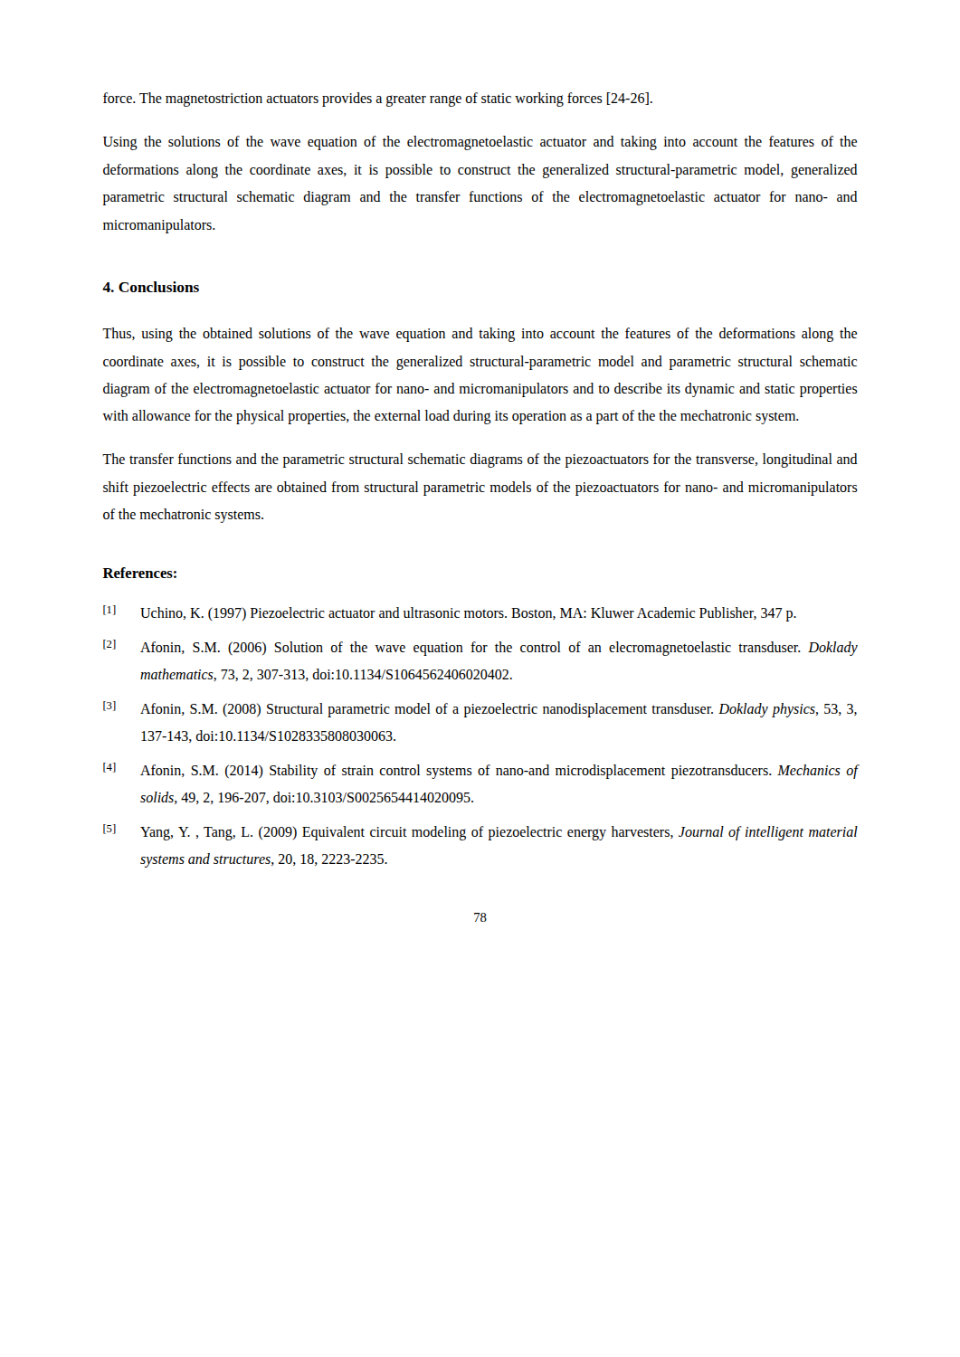force. The magnetostriction actuators provides a greater range of static working forces [24-26].
Using the solutions of the wave equation of the electromagnetoelastic actuator and taking into account the features of the deformations along the coordinate axes, it is possible to construct the generalized structural-parametric model, generalized parametric structural schematic diagram and the transfer functions of the electromagnetoelastic actuator for nano- and micromanipulators.
4. Conclusions
Thus, using the obtained solutions of the wave equation and taking into account the features of the deformations along the coordinate axes, it is possible to construct the generalized structural-parametric model and parametric structural schematic diagram of the electromagnetoelastic actuator for nano- and micromanipulators and to describe its dynamic and static properties with allowance for the physical properties, the external load during its operation as a part of the the mechatronic system.
The transfer functions and the parametric structural schematic diagrams of the piezoactuators for the transverse, longitudinal and shift piezoelectric effects are obtained from structural parametric models of the piezoactuators for nano- and micromanipulators of the mechatronic systems.
References:
[1] Uchino, K. (1997) Piezoelectric actuator and ultrasonic motors. Boston, MA: Kluwer Academic Publisher, 347 p.
[2] Afonin, S.M. (2006) Solution of the wave equation for the control of an elecromagnetoelastic transduser. Doklady mathematics, 73, 2, 307-313, doi:10.1134/S1064562406020402.
[3] Afonin, S.M. (2008) Structural parametric model of a piezoelectric nanodisplacement transduser. Doklady physics, 53, 3, 137-143, doi:10.1134/S1028335808030063.
[4] Afonin, S.M. (2014) Stability of strain control systems of nano-and microdisplacement piezotransducers. Mechanics of solids, 49, 2, 196-207, doi:10.3103/S0025654414020095.
[5] Yang, Y. , Tang, L. (2009) Equivalent circuit modeling of piezoelectric energy harvesters, Journal of intelligent material systems and structures, 20, 18, 2223-2235.
78